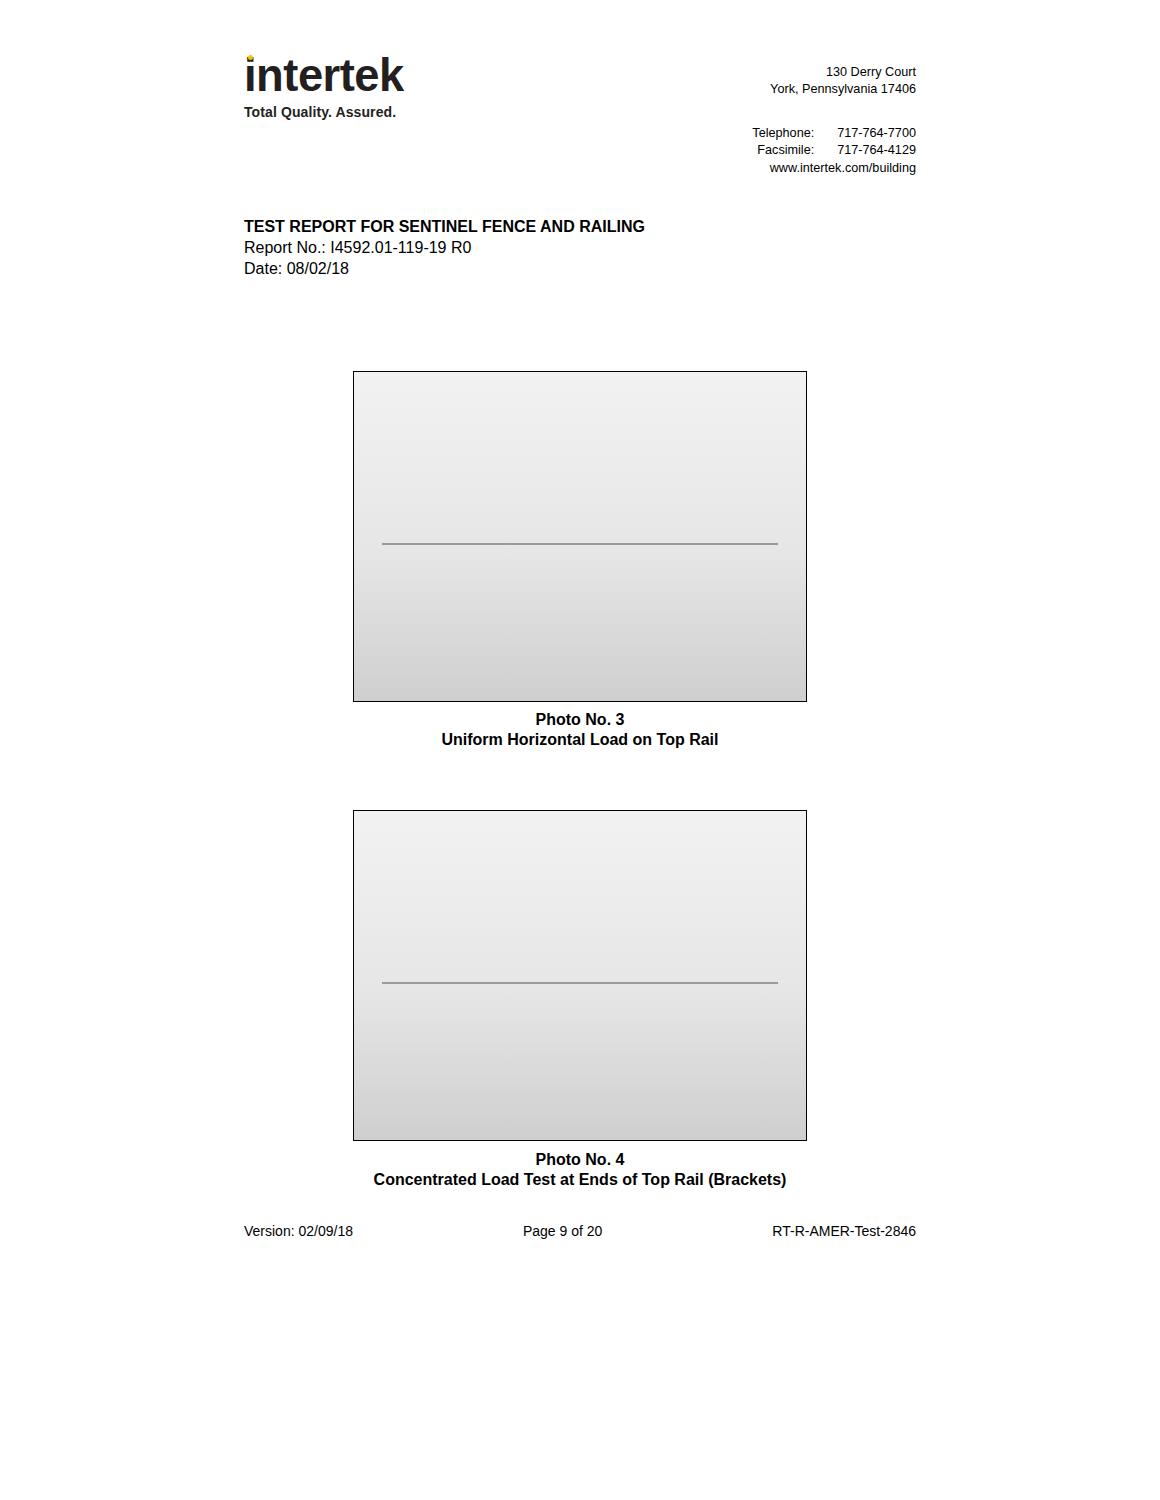intertek
Total Quality. Assured.
130 Derry Court
York, Pennsylvania 17406
Telephone: 717-764-7700
Facsimile: 717-764-4129
www.intertek.com/building
TEST REPORT FOR SENTINEL FENCE AND RAILING
Report No.: I4592.01-119-19 R0
Date: 08/02/18
Photo No. 3
Uniform Horizontal Load on Top Rail
Photo No. 4
Concentrated Load Test at Ends of Top Rail (Brackets)
Version: 02/09/18
Page 9 of 20
RT-R-AMER-Test-2846